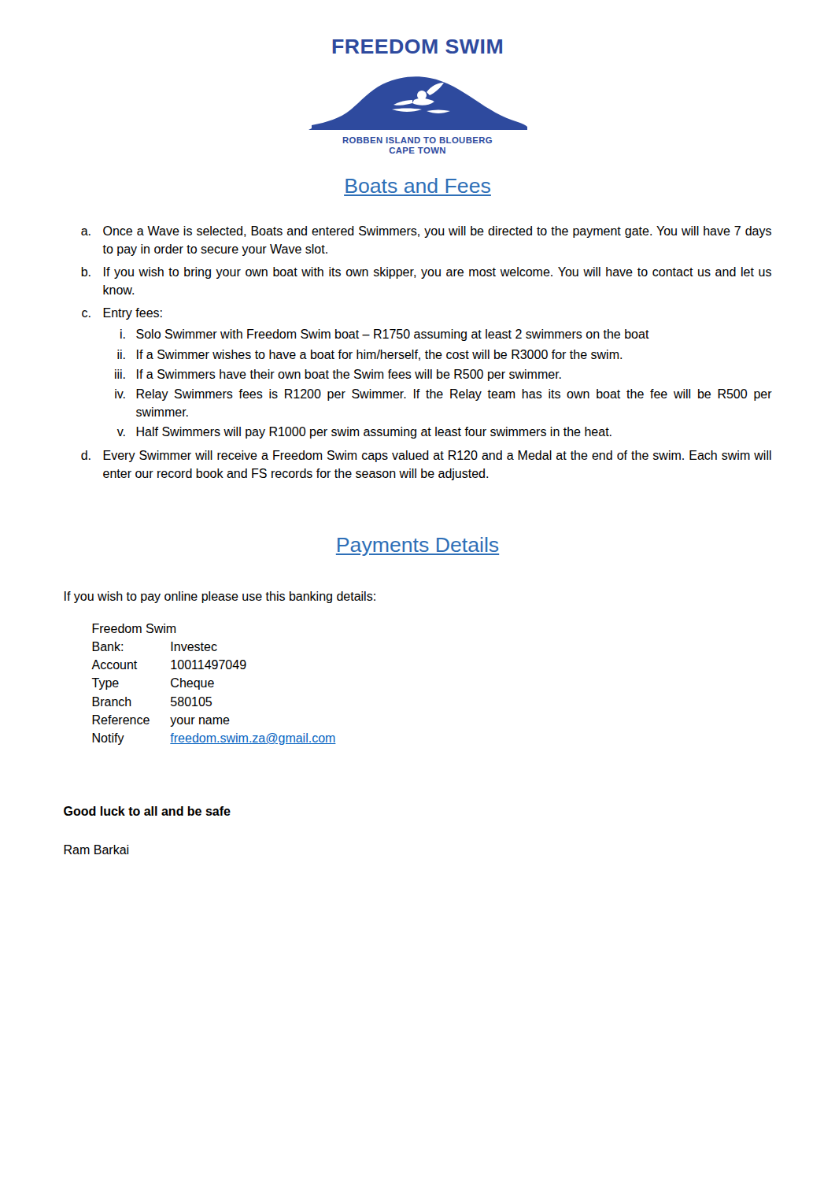FREEDOM SWIM
ROBBEN ISLAND TO BLOUBERG
CAPE TOWN
Boats and Fees
Once a Wave is selected, Boats and entered Swimmers, you will be directed to the payment gate. You will have 7 days to pay in order to secure your Wave slot.
If you wish to bring your own boat with its own skipper, you are most welcome. You will have to contact us and let us know.
Entry fees:
Solo Swimmer with Freedom Swim boat – R1750 assuming at least 2 swimmers on the boat
If a Swimmer wishes to have a boat for him/herself, the cost will be R3000 for the swim.
If a Swimmers have their own boat the Swim fees will be R500 per swimmer.
Relay Swimmers fees is R1200 per Swimmer. If the Relay team has its own boat the fee will be R500 per swimmer.
Half Swimmers will pay R1000 per swim assuming at least four swimmers in the heat.
Every Swimmer will receive a Freedom Swim caps valued at R120 and a Medal at the end of the swim. Each swim will enter our record book and FS records for the season will be adjusted.
Payments Details
If you wish to pay online please use this banking details:
Freedom Swim
| Bank: | Investec |
| Account | 10011497049 |
| Type | Cheque |
| Branch | 580105 |
| Reference | your name |
| Notify | freedom.swim.za@gmail.com |
Good luck to all and be safe
Ram Barkai